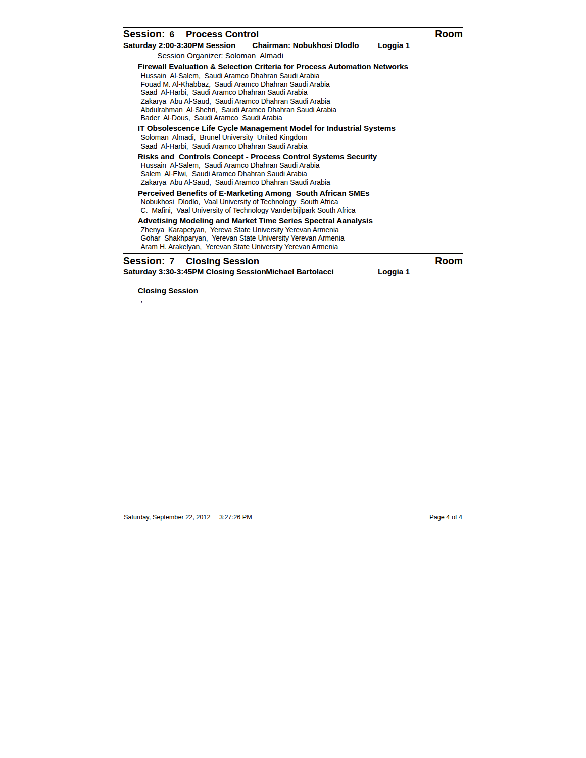| Session: 6 Process Control | Room |
| Saturday 2:00-3:30PM Session | Chairman: Nobukhosi Dlodlo | Loggia 1 |
Session Organizer: Soloman Almadi
Firewall Evaluation & Selection Criteria for Process Automation Networks
Hussain Al-Salem, Saudi Aramco Dhahran Saudi Arabia
Fouad M. Al-Khabbaz, Saudi Aramco Dhahran Saudi Arabia
Saad Al-Harbi, Saudi Aramco Dhahran Saudi Arabia
Zakarya Abu Al-Saud, Saudi Aramco Dhahran Saudi Arabia
Abdulrahman Al-Shehri, Saudi Aramco Dhahran Saudi Arabia
Bader Al-Dous, Saudi Aramco Saudi Arabia
IT Obsolescence Life Cycle Management Model for Industrial Systems
Soloman Almadi, Brunel University United Kingdom
Saad Al-Harbi, Saudi Aramco Dhahran Saudi Arabia
Risks and Controls Concept - Process Control Systems Security
Hussain Al-Salem, Saudi Aramco Dhahran Saudi Arabia
Salem Al-Elwi, Saudi Aramco Dhahran Saudi Arabia
Zakarya Abu Al-Saud, Saudi Aramco Dhahran Saudi Arabia
Perceived Benefits of E-Marketing Among South African SMEs
Nobukhosi Dlodlo, Vaal University of Technology South Africa
C. Mafini, Vaal University of Technology Vanderbijlpark South Africa
Advetising Modeling and Market Time Series Spectral Aanalysis
Zhenya Karapetyan, Yereva State University Yerevan Armenia
Gohar Shakhparyan, Yerevan State University Yerevan Armenia
Aram H. Arakelyan, Yerevan State University Yerevan Armenia
| Session: 7 Closing Session | Room |
| Saturday 3:30-3:45PM Closing Session | Michael Bartolacci | Loggia 1 |
Closing Session
,
| Saturday, September 22, 2012 3:27:26 PM | Page 4 of 4 |